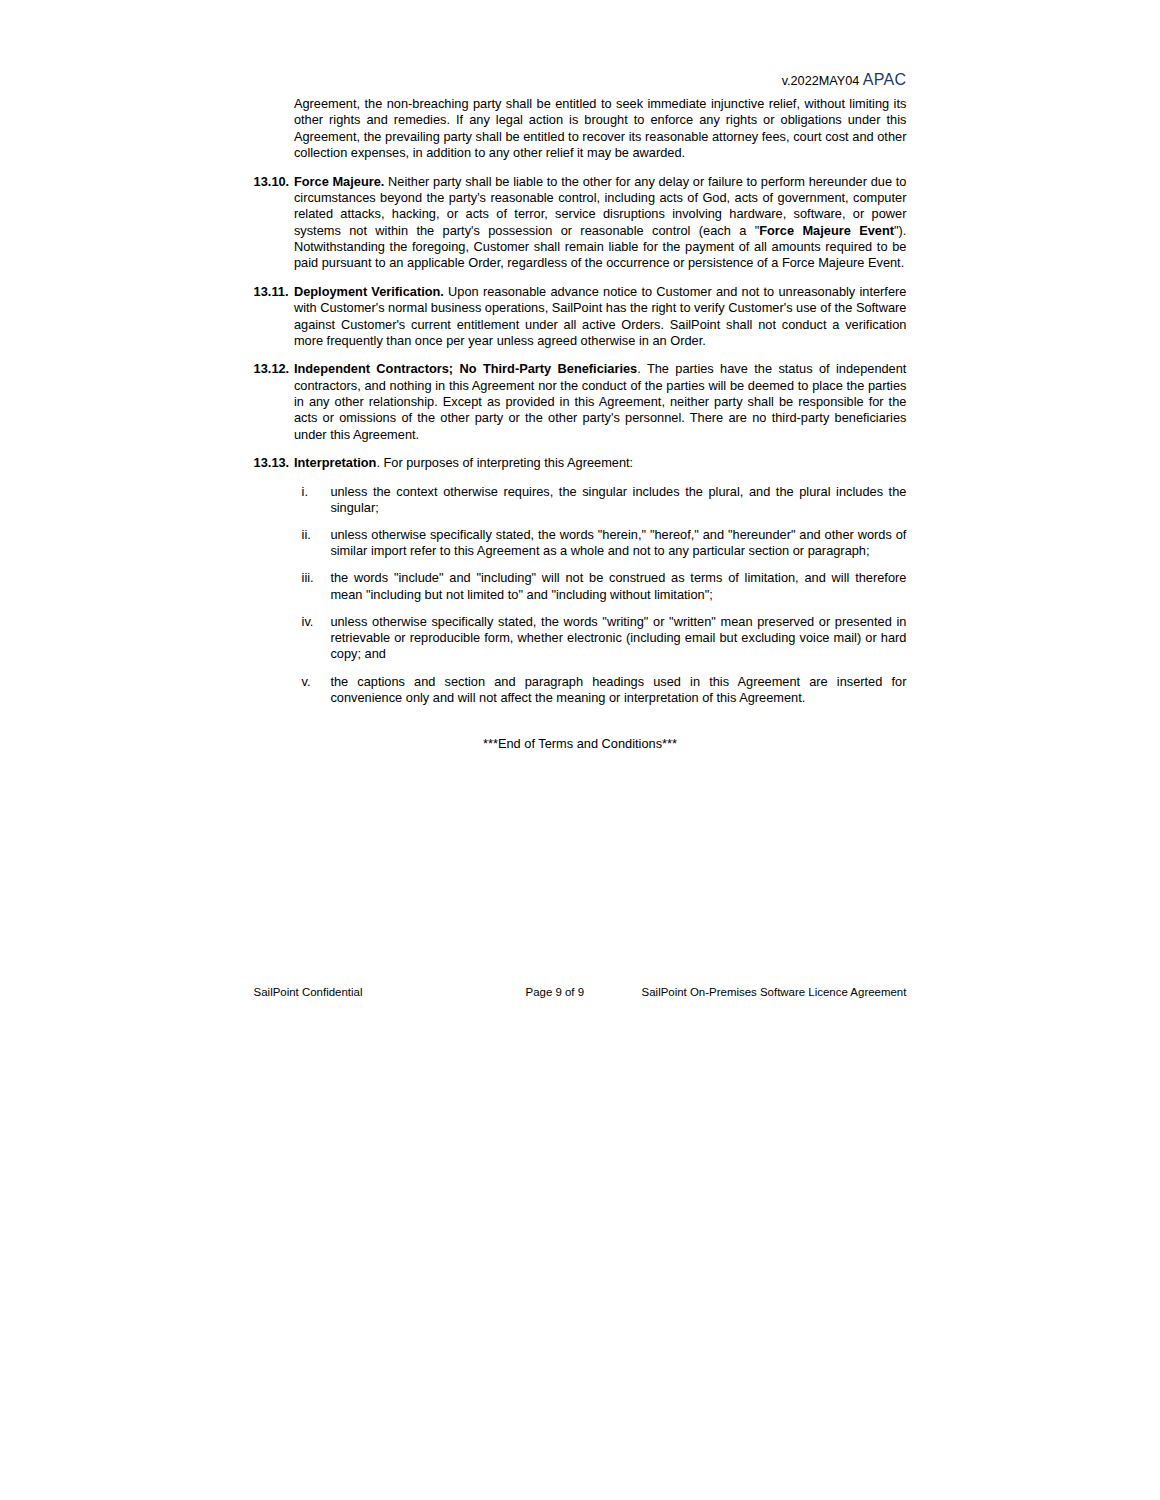v.2022MAY04 APAC
Agreement, the non-breaching party shall be entitled to seek immediate injunctive relief, without limiting its other rights and remedies. If any legal action is brought to enforce any rights or obligations under this Agreement, the prevailing party shall be entitled to recover its reasonable attorney fees, court cost and other collection expenses, in addition to any other relief it may be awarded.
13.10.
Force Majeure. Neither party shall be liable to the other for any delay or failure to perform hereunder due to circumstances beyond the party's reasonable control, including acts of God, acts of government, computer related attacks, hacking, or acts of terror, service disruptions involving hardware, software, or power systems not within the party's possession or reasonable control (each a "Force Majeure Event"). Notwithstanding the foregoing, Customer shall remain liable for the payment of all amounts required to be paid pursuant to an applicable Order, regardless of the occurrence or persistence of a Force Majeure Event.
13.11.
Deployment Verification. Upon reasonable advance notice to Customer and not to unreasonably interfere with Customer's normal business operations, SailPoint has the right to verify Customer's use of the Software against Customer's current entitlement under all active Orders. SailPoint shall not conduct a verification more frequently than once per year unless agreed otherwise in an Order.
13.12.
Independent Contractors; No Third-Party Beneficiaries. The parties have the status of independent contractors, and nothing in this Agreement nor the conduct of the parties will be deemed to place the parties in any other relationship. Except as provided in this Agreement, neither party shall be responsible for the acts or omissions of the other party or the other party's personnel. There are no third-party beneficiaries under this Agreement.
13.13.
Interpretation. For purposes of interpreting this Agreement:
i. unless the context otherwise requires, the singular includes the plural, and the plural includes the singular;
ii. unless otherwise specifically stated, the words "herein," "hereof," and "hereunder" and other words of similar import refer to this Agreement as a whole and not to any particular section or paragraph;
iii. the words "include" and "including" will not be construed as terms of limitation, and will therefore mean "including but not limited to" and "including without limitation";
iv. unless otherwise specifically stated, the words "writing" or "written" mean preserved or presented in retrievable or reproducible form, whether electronic (including email but excluding voice mail) or hard copy; and
v. the captions and section and paragraph headings used in this Agreement are inserted for convenience only and will not affect the meaning or interpretation of this Agreement.
***End of Terms and Conditions***
SailPoint Confidential
Page 9 of 9
SailPoint On-Premises Software Licence Agreement